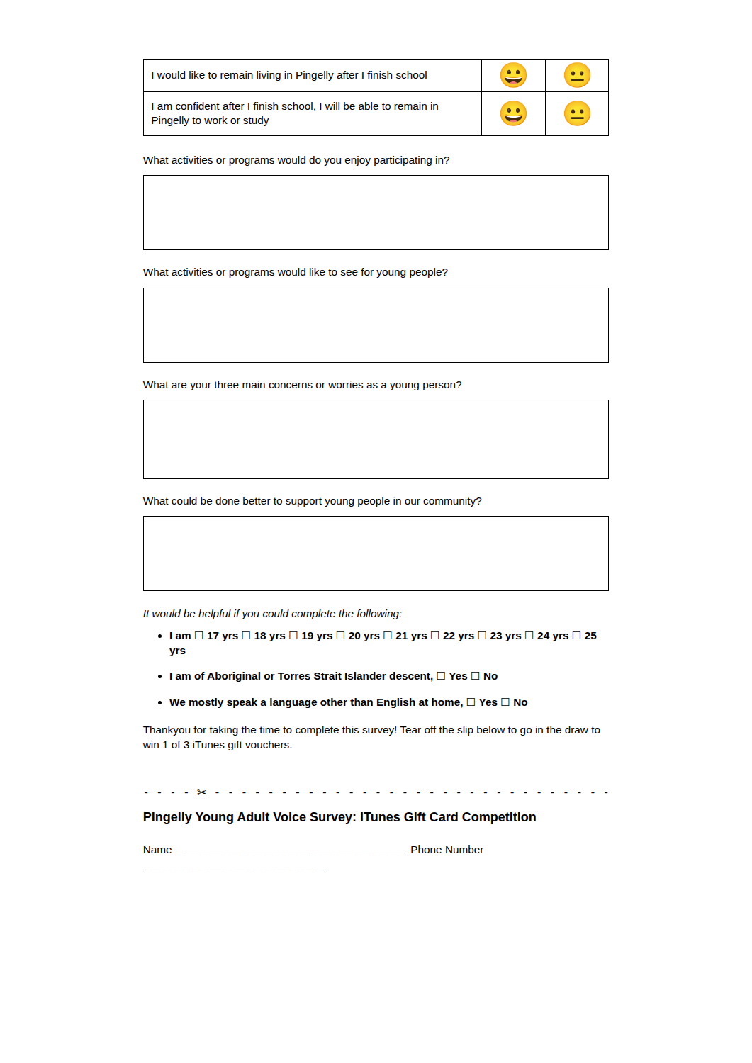| I would like to remain living in Pingelly after I finish school | 😀 | 😐 |
| I am confident after I finish school, I will be able to remain in Pingelly to work or study | 😀 | 😐 |
What activities or programs would do you enjoy participating in?
What activities or programs would like to see for young people?
What are your three main concerns or worries as a young person?
What could be done better to support young people in our community?
It would be helpful if you could complete the following:
I am ☐ 17 yrs ☐ 18 yrs ☐ 19 yrs ☐ 20 yrs ☐ 21 yrs ☐ 22 yrs ☐ 23 yrs ☐ 24 yrs ☐ 25 yrs
I am of Aboriginal or Torres Strait Islander descent, ☐ Yes ☐ No
We mostly speak a language other than English at home, ☐ Yes ☐ No
Thankyou for taking the time to complete this survey! Tear off the slip below to go in the draw to win 1 of 3 iTunes gift vouchers.
- - - - ✂ - - - - - - - - - - - - - - - - - - - - - - - - - - - - - - - - - - - - - - - - - - - - - - - - - - - - - -
Pingelly Young Adult Voice Survey: iTunes Gift Card Competition
Name_______________________________________ Phone Number ______________________________